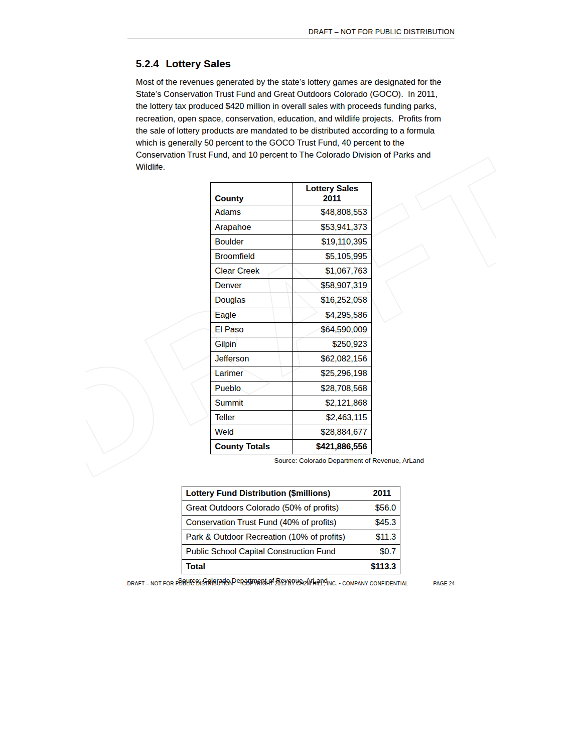DRAFT
DRAFT – NOT FOR PUBLIC DISTRIBUTION
5.2.4 Lottery Sales
Most of the revenues generated by the state’s lottery games are designated for the State’s Conservation Trust Fund and Great Outdoors Colorado (GOCO). In 2011, the lottery tax produced $420 million in overall sales with proceeds funding parks, recreation, open space, conservation, education, and wildlife projects. Profits from the sale of lottery products are mandated to be distributed according to a formula which is generally 50 percent to the GOCO Trust Fund, 40 percent to the Conservation Trust Fund, and 10 percent to The Colorado Division of Parks and Wildlife.
| County | Lottery Sales 2011 |
| --- | --- |
| Adams | $48,808,553 |
| Arapahoe | $53,941,373 |
| Boulder | $19,110,395 |
| Broomfield | $5,105,995 |
| Clear Creek | $1,067,763 |
| Denver | $58,907,319 |
| Douglas | $16,252,058 |
| Eagle | $4,295,586 |
| El Paso | $64,590,009 |
| Gilpin | $250,923 |
| Jefferson | $62,082,156 |
| Larimer | $25,296,198 |
| Pueblo | $28,708,568 |
| Summit | $2,121,868 |
| Teller | $2,463,115 |
| Weld | $28,884,677 |
| County Totals | $421,886,556 |
Source: Colorado Department of Revenue, ArLand
| Lottery Fund Distribution ($millions) | 2011 |
| --- | --- |
| Great Outdoors Colorado (50% of profits) | $56.0 |
| Conservation Trust Fund (40% of profits) | $45.3 |
| Park & Outdoor Recreation (10% of profits) | $11.3 |
| Public School Capital Construction Fund | $0.7 |
| Total | $113.3 |
Source: Colorado Department of Revenue, ArLand
DRAFT – NOT FOR PUBLIC DISTRIBUTION COPYRIGHT 2013 BY CH2M HILL, INC. • COMPANY CONFIDENTIAL
PAGE 24